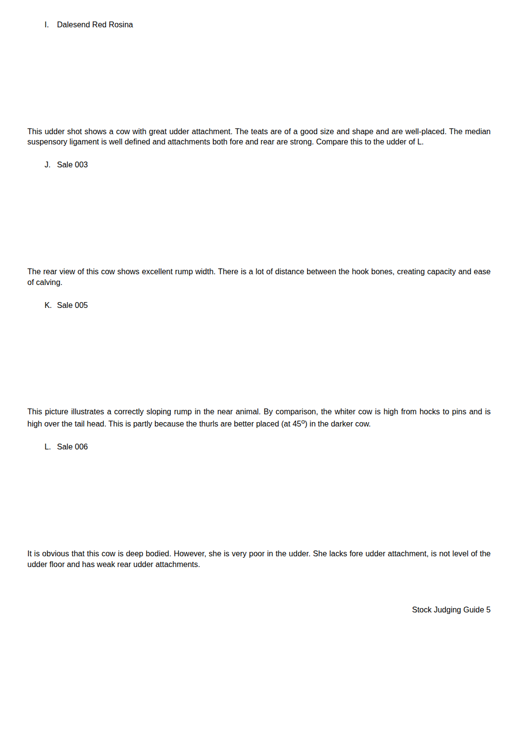I. Dalesend Red Rosina
This udder shot shows a cow with great udder attachment. The teats are of a good size and shape and are well-placed. The median suspensory ligament is well defined and attachments both fore and rear are strong. Compare this to the udder of L.
J. Sale 003
The rear view of this cow shows excellent rump width. There is a lot of distance between the hook bones, creating capacity and ease of calving.
K. Sale 005
This picture illustrates a correctly sloping rump in the near animal. By comparison, the whiter cow is high from hocks to pins and is high over the tail head. This is partly because the thurls are better placed (at 45o) in the darker cow.
L. Sale 006
It is obvious that this cow is deep bodied. However, she is very poor in the udder. She lacks fore udder attachment, is not level of the udder floor and has weak rear udder attachments.
Stock Judging Guide 5